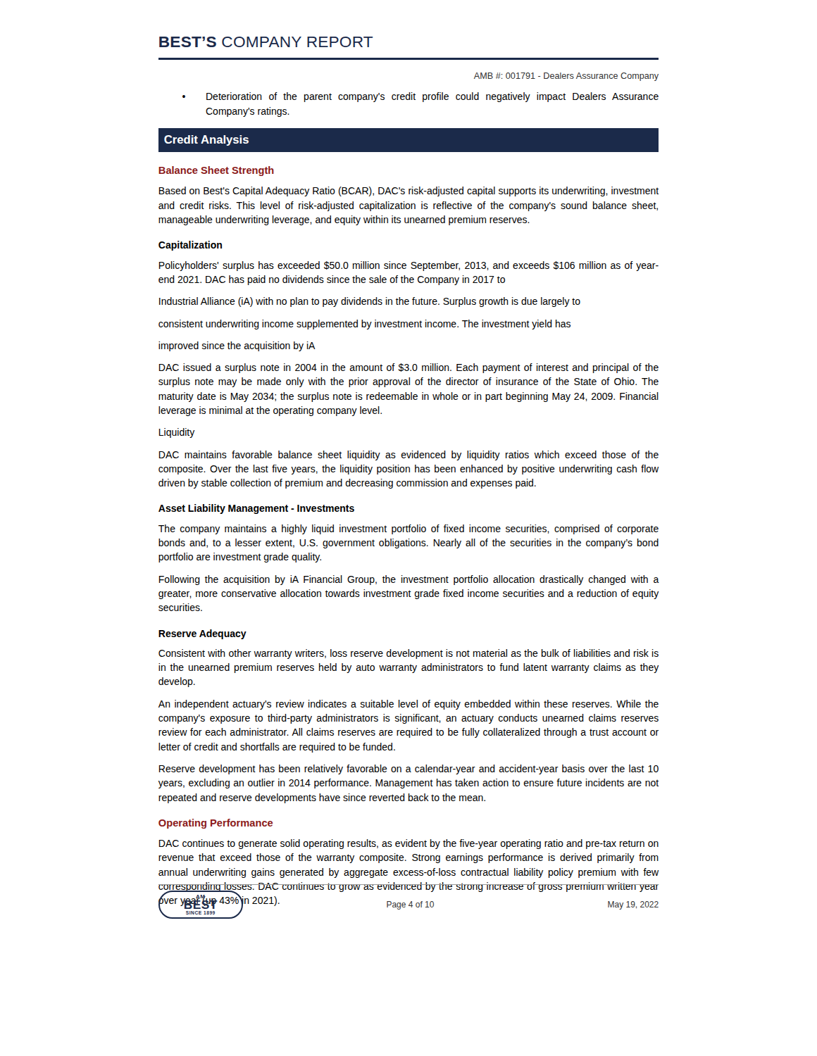BEST’S COMPANY REPORT
AMB #: 001791 - Dealers Assurance Company
Deterioration of the parent company's credit profile could negatively impact Dealers Assurance Company's ratings.
Credit Analysis
Balance Sheet Strength
Based on Best's Capital Adequacy Ratio (BCAR), DAC's risk-adjusted capital supports its underwriting, investment and credit risks. This level of risk-adjusted capitalization is reflective of the company's sound balance sheet, manageable underwriting leverage, and equity within its unearned premium reserves.
Capitalization
Policyholders' surplus has exceeded $50.0 million since September, 2013, and exceeds $106 million as of year-end 2021. DAC has paid no dividends since the sale of the Company in 2017 to
Industrial Alliance (iA) with no plan to pay dividends in the future. Surplus growth is due largely to
consistent underwriting income supplemented by investment income. The investment yield has
improved since the acquisition by iA
DAC issued a surplus note in 2004 in the amount of $3.0 million. Each payment of interest and principal of the surplus note may be made only with the prior approval of the director of insurance of the State of Ohio. The maturity date is May 2034; the surplus note is redeemable in whole or in part beginning May 24, 2009. Financial leverage is minimal at the operating company level.
Liquidity
DAC maintains favorable balance sheet liquidity as evidenced by liquidity ratios which exceed those of the composite. Over the last five years, the liquidity position has been enhanced by positive underwriting cash flow driven by stable collection of premium and decreasing commission and expenses paid.
Asset Liability Management - Investments
The company maintains a highly liquid investment portfolio of fixed income securities, comprised of corporate bonds and, to a lesser extent, U.S. government obligations. Nearly all of the securities in the company’s bond portfolio are investment grade quality.
Following the acquisition by iA Financial Group, the investment portfolio allocation drastically changed with a greater, more conservative allocation towards investment grade fixed income securities and a reduction of equity securities.
Reserve Adequacy
Consistent with other warranty writers, loss reserve development is not material as the bulk of liabilities and risk is in the unearned premium reserves held by auto warranty administrators to fund latent warranty claims as they develop.
An independent actuary's review indicates a suitable level of equity embedded within these reserves. While the company's exposure to third-party administrators is significant, an actuary conducts unearned claims reserves review for each administrator. All claims reserves are required to be fully collateralized through a trust account or letter of credit and shortfalls are required to be funded.
Reserve development has been relatively favorable on a calendar-year and accident-year basis over the last 10 years, excluding an outlier in 2014 performance. Management has taken action to ensure future incidents are not repeated and reserve developments have since reverted back to the mean.
Operating Performance
DAC continues to generate solid operating results, as evident by the five-year operating ratio and pre-tax return on revenue that exceed those of the warranty composite. Strong earnings performance is derived primarily from annual underwriting gains generated by aggregate excess-of-loss contractual liability policy premium with few corresponding losses. DAC continues to grow as evidenced by the strong increase of gross premium written year over year (up 43% in 2021).
AM
BEST
SINCE 1899
Page 4 of 10
May 19, 2022